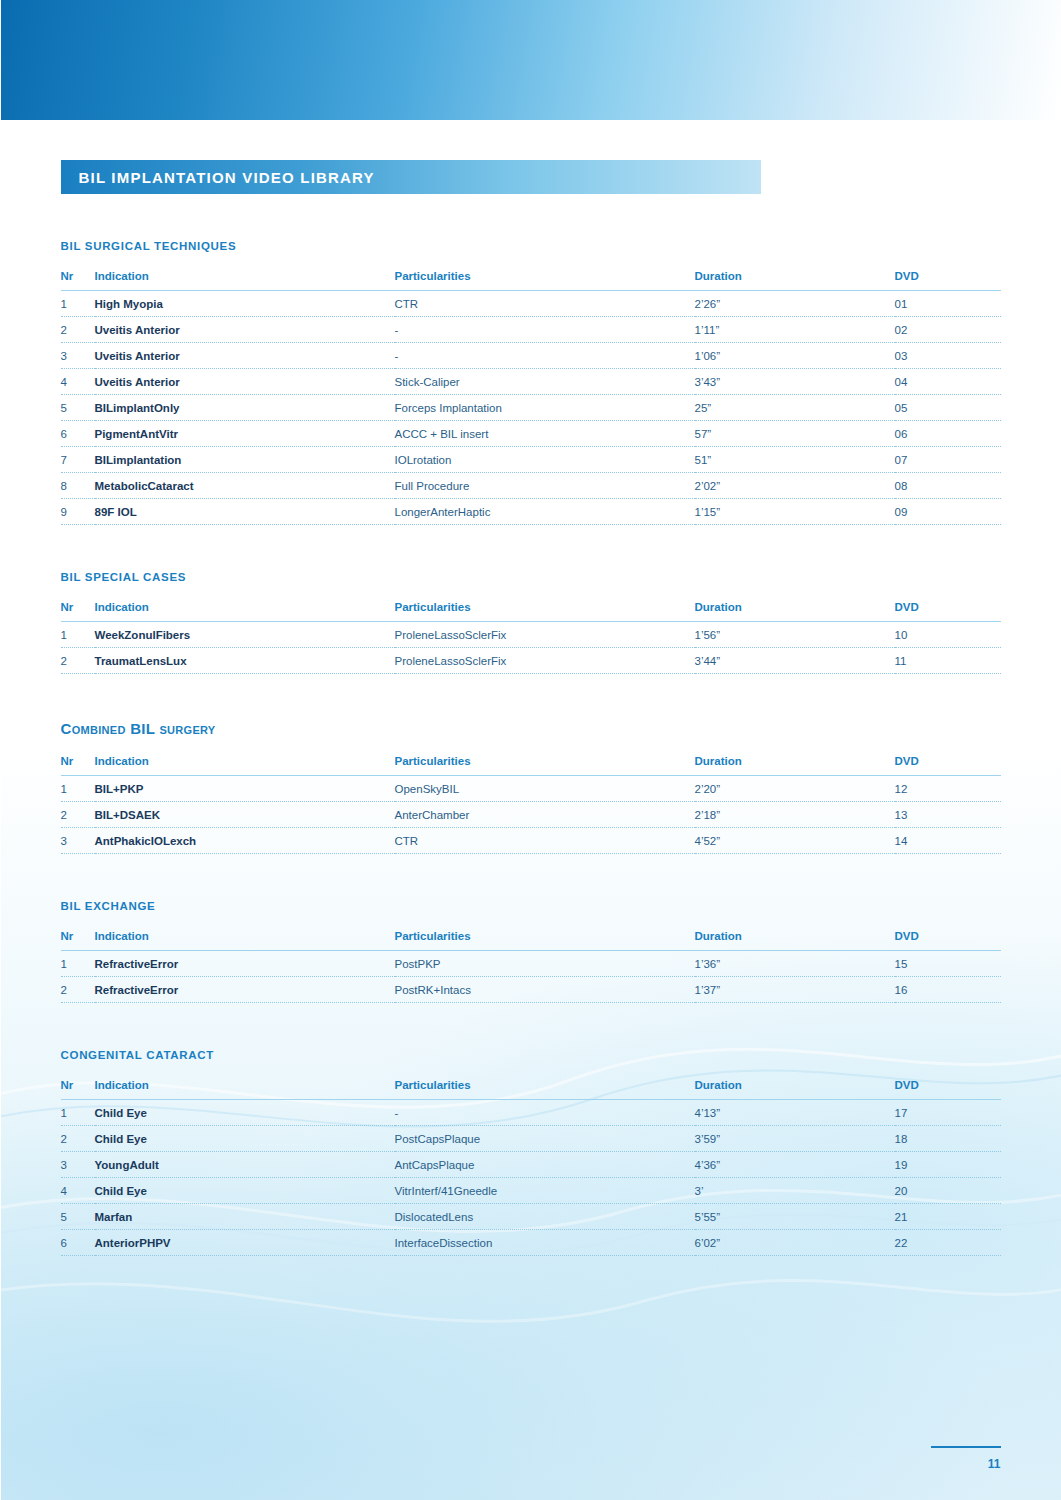BIL Implantation Video Library
BIL Surgical Techniques
| Nr | Indication | Particularities | Duration | DVD |
| --- | --- | --- | --- | --- |
| 1 | High Myopia | CTR | 2’26” | 01 |
| 2 | Uveitis Anterior | - | 1’11” | 02 |
| 3 | Uveitis Anterior | - | 1’06” | 03 |
| 4 | Uveitis Anterior | Stick-Caliper | 3’43” | 04 |
| 5 | BILimplantOnly | Forceps Implantation | 25” | 05 |
| 6 | PigmentAntVitr | ACCC + BIL insert | 57” | 06 |
| 7 | BILimplantation | IOLrotation | 51” | 07 |
| 8 | MetabolicCataract | Full Procedure | 2’02” | 08 |
| 9 | 89F IOL | LongerAnterHaptic | 1’15” | 09 |
BIL Special Cases
| Nr | Indication | Particularities | Duration | DVD |
| --- | --- | --- | --- | --- |
| 1 | WeekZonulFibers | ProleneLassoSclerFix | 1’56” | 10 |
| 2 | TraumatLensLux | ProleneLassoSclerFix | 3’44” | 11 |
Combined BIL surgery
| Nr | Indication | Particularities | Duration | DVD |
| --- | --- | --- | --- | --- |
| 1 | BIL+PKP | OpenSkyBIL | 2’20” | 12 |
| 2 | BIL+DSAEK | AnterChamber | 2’18” | 13 |
| 3 | AntPhakicIOLexch | CTR | 4’52” | 14 |
BIL Exchange
| Nr | Indication | Particularities | Duration | DVD |
| --- | --- | --- | --- | --- |
| 1 | RefractiveError | PostPKP | 1’36” | 15 |
| 2 | RefractiveError | PostRK+Intacs | 1’37” | 16 |
Congenital Cataract
| Nr | Indication | Particularities | Duration | DVD |
| --- | --- | --- | --- | --- |
| 1 | Child Eye | - | 4’13” | 17 |
| 2 | Child Eye | PostCapsPlaque | 3’59” | 18 |
| 3 | YoungAdult | AntCapsPlaque | 4’36” | 19 |
| 4 | Child Eye | VitrInterf/41Gneedle | 3’ | 20 |
| 5 | Marfan | DislocatedLens | 5’55” | 21 |
| 6 | AnteriorPHPV | InterfaceDissection | 6’02” | 22 |
11